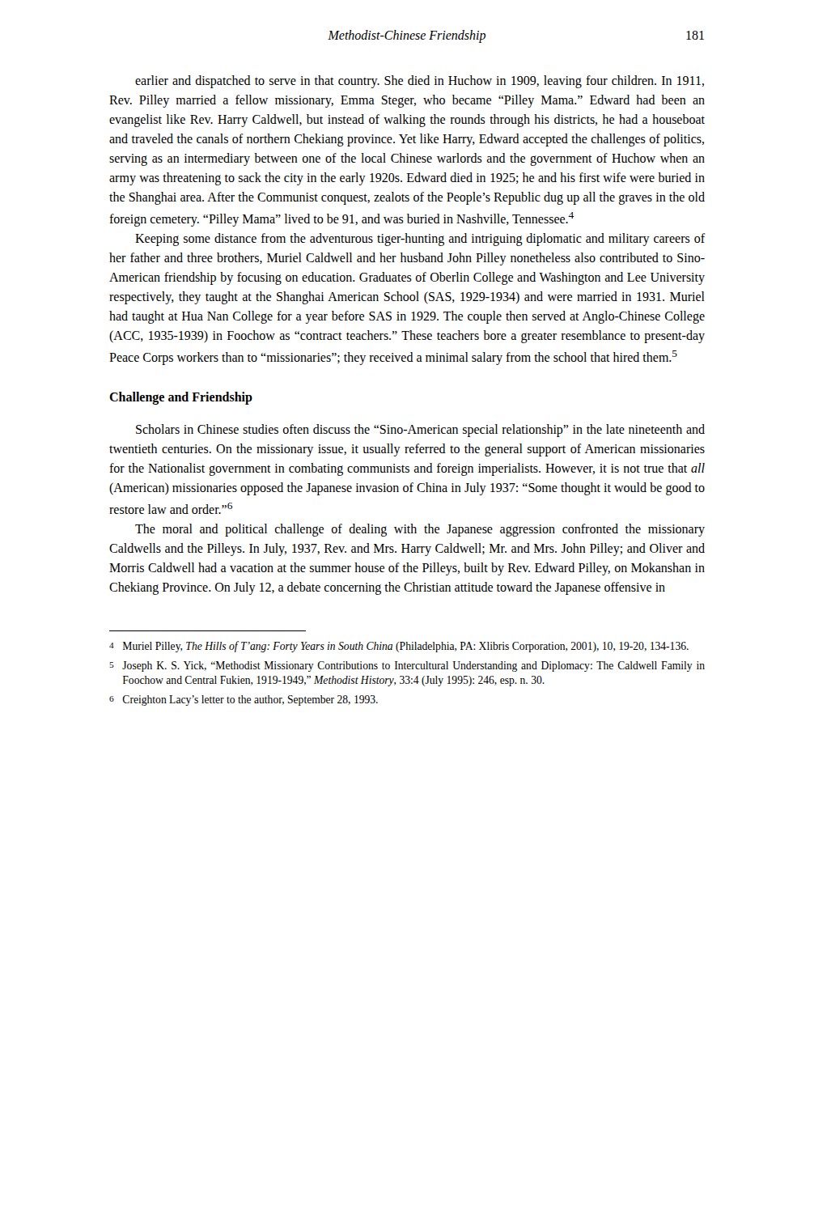Methodist-Chinese Friendship 181
earlier and dispatched to serve in that country. She died in Huchow in 1909, leaving four children. In 1911, Rev. Pilley married a fellow missionary, Emma Steger, who became “Pilley Mama.” Edward had been an evangelist like Rev. Harry Caldwell, but instead of walking the rounds through his districts, he had a houseboat and traveled the canals of northern Chekiang province. Yet like Harry, Edward accepted the challenges of politics, serving as an intermediary between one of the local Chinese warlords and the government of Huchow when an army was threatening to sack the city in the early 1920s. Edward died in 1925; he and his first wife were buried in the Shanghai area. After the Communist conquest, zealots of the People’s Republic dug up all the graves in the old foreign cemetery. “Pilley Mama” lived to be 91, and was buried in Nashville, Tennessee.4
Keeping some distance from the adventurous tiger-hunting and intriguing diplomatic and military careers of her father and three brothers, Muriel Caldwell and her husband John Pilley nonetheless also contributed to Sino-American friendship by focusing on education. Graduates of Oberlin College and Washington and Lee University respectively, they taught at the Shanghai American School (SAS, 1929-1934) and were married in 1931. Muriel had taught at Hua Nan College for a year before SAS in 1929. The couple then served at Anglo-Chinese College (ACC, 1935-1939) in Foochow as “contract teachers.” These teachers bore a greater resemblance to present-day Peace Corps workers than to “missionaries”; they received a minimal salary from the school that hired them.5
Challenge and Friendship
Scholars in Chinese studies often discuss the “Sino-American special relationship” in the late nineteenth and twentieth centuries. On the missionary issue, it usually referred to the general support of American missionaries for the Nationalist government in combating communists and foreign imperialists. However, it is not true that all (American) missionaries opposed the Japanese invasion of China in July 1937: “Some thought it would be good to restore law and order.”6
The moral and political challenge of dealing with the Japanese aggression confronted the missionary Caldwells and the Pilleys. In July, 1937, Rev. and Mrs. Harry Caldwell; Mr. and Mrs. John Pilley; and Oliver and Morris Caldwell had a vacation at the summer house of the Pilleys, built by Rev. Edward Pilley, on Mokanshan in Chekiang Province. On July 12, a debate concerning the Christian attitude toward the Japanese offensive in
4 Muriel Pilley, The Hills of T’ang: Forty Years in South China (Philadelphia, PA: Xlibris Corporation, 2001), 10, 19-20, 134-136.
5 Joseph K. S. Yick, “Methodist Missionary Contributions to Intercultural Understanding and Diplomacy: The Caldwell Family in Foochow and Central Fukien, 1919-1949,” Methodist History, 33:4 (July 1995): 246, esp. n. 30.
6 Creighton Lacy’s letter to the author, September 28, 1993.